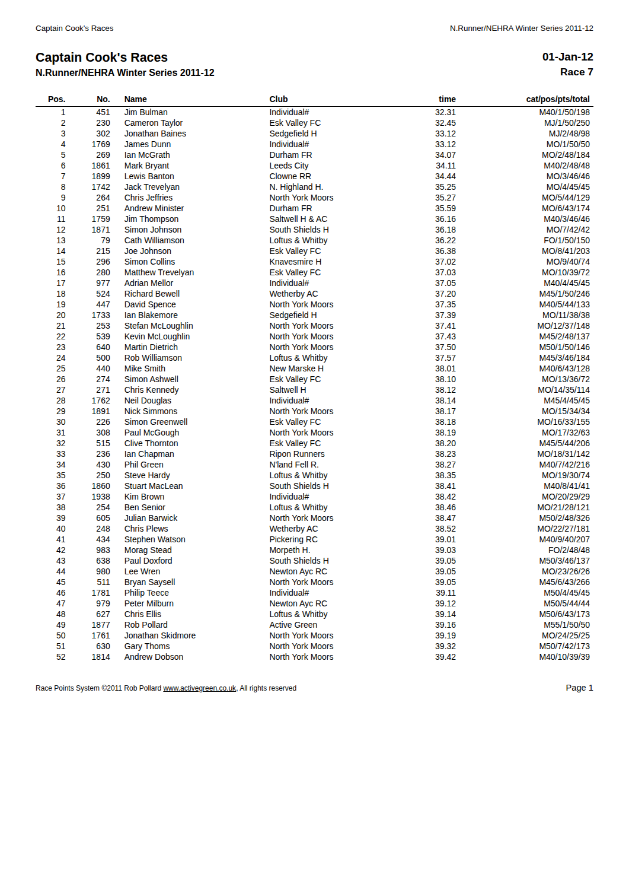Captain Cook's Races
N.Runner/NEHRA Winter Series 2011-12
Captain Cook's Races
N.Runner/NEHRA Winter Series 2011-12
01-Jan-12
Race 7
| Pos. | No. | Name | Club | time | cat/pos/pts/total |
| --- | --- | --- | --- | --- | --- |
| 1 | 451 | Jim Bulman | Individual# | 32.31 | M40/1/50/198 |
| 2 | 230 | Cameron Taylor | Esk Valley FC | 32.45 | MJ/1/50/250 |
| 3 | 302 | Jonathan Baines | Sedgefield H | 33.12 | MJ/2/48/98 |
| 4 | 1769 | James Dunn | Individual# | 33.12 | MO/1/50/50 |
| 5 | 269 | Ian McGrath | Durham FR | 34.07 | MO/2/48/184 |
| 6 | 1861 | Mark Bryant | Leeds City | 34.11 | M40/2/48/48 |
| 7 | 1899 | Lewis Banton | Clowne RR | 34.44 | MO/3/46/46 |
| 8 | 1742 | Jack Trevelyan | N. Highland H. | 35.25 | MO/4/45/45 |
| 9 | 264 | Chris Jeffries | North York Moors | 35.27 | MO/5/44/129 |
| 10 | 251 | Andrew Minister | Durham FR | 35.59 | MO/6/43/174 |
| 11 | 1759 | Jim Thompson | Saltwell H & AC | 36.16 | M40/3/46/46 |
| 12 | 1871 | Simon Johnson | South Shields H | 36.18 | MO/7/42/42 |
| 13 | 79 | Cath Williamson | Loftus & Whitby | 36.22 | FO/1/50/150 |
| 14 | 215 | Joe Johnson | Esk Valley FC | 36.38 | MO/8/41/203 |
| 15 | 296 | Simon Collins | Knavesmire H | 37.02 | MO/9/40/74 |
| 16 | 280 | Matthew Trevelyan | Esk Valley FC | 37.03 | MO/10/39/72 |
| 17 | 977 | Adrian Mellor | Individual# | 37.05 | M40/4/45/45 |
| 18 | 524 | Richard Bewell | Wetherby AC | 37.20 | M45/1/50/246 |
| 19 | 447 | David Spence | North York Moors | 37.35 | M40/5/44/133 |
| 20 | 1733 | Ian Blakemore | Sedgefield H | 37.39 | MO/11/38/38 |
| 21 | 253 | Stefan McLoughlin | North York Moors | 37.41 | MO/12/37/148 |
| 22 | 539 | Kevin McLoughlin | North York Moors | 37.43 | M45/2/48/137 |
| 23 | 640 | Martin Dietrich | North York Moors | 37.50 | M50/1/50/146 |
| 24 | 500 | Rob Williamson | Loftus & Whitby | 37.57 | M45/3/46/184 |
| 25 | 440 | Mike Smith | New Marske H | 38.01 | M40/6/43/128 |
| 26 | 274 | Simon Ashwell | Esk Valley FC | 38.10 | MO/13/36/72 |
| 27 | 271 | Chris Kennedy | Saltwell H | 38.12 | MO/14/35/114 |
| 28 | 1762 | Neil Douglas | Individual# | 38.14 | M45/4/45/45 |
| 29 | 1891 | Nick Simmons | North York Moors | 38.17 | MO/15/34/34 |
| 30 | 226 | Simon Greenwell | Esk Valley FC | 38.18 | MO/16/33/155 |
| 31 | 308 | Paul McGough | North York Moors | 38.19 | MO/17/32/63 |
| 32 | 515 | Clive Thornton | Esk Valley FC | 38.20 | M45/5/44/206 |
| 33 | 236 | Ian Chapman | Ripon Runners | 38.23 | MO/18/31/142 |
| 34 | 430 | Phil Green | N'land Fell R. | 38.27 | M40/7/42/216 |
| 35 | 250 | Steve Hardy | Loftus & Whitby | 38.35 | MO/19/30/74 |
| 36 | 1860 | Stuart MacLean | South Shields H | 38.41 | M40/8/41/41 |
| 37 | 1938 | Kim Brown | Individual# | 38.42 | MO/20/29/29 |
| 38 | 254 | Ben Senior | Loftus & Whitby | 38.46 | MO/21/28/121 |
| 39 | 605 | Julian Barwick | North York Moors | 38.47 | M50/2/48/326 |
| 40 | 248 | Chris Plews | Wetherby AC | 38.52 | MO/22/27/181 |
| 41 | 434 | Stephen Watson | Pickering RC | 39.01 | M40/9/40/207 |
| 42 | 983 | Morag Stead | Morpeth H. | 39.03 | FO/2/48/48 |
| 43 | 638 | Paul Doxford | South Shields H | 39.05 | M50/3/46/137 |
| 44 | 980 | Lee Wren | Newton Ayc RC | 39.05 | MO/23/26/26 |
| 45 | 511 | Bryan Saysell | North York Moors | 39.05 | M45/6/43/266 |
| 46 | 1781 | Philip Teece | Individual# | 39.11 | M50/4/45/45 |
| 47 | 979 | Peter Milburn | Newton Ayc RC | 39.12 | M50/5/44/44 |
| 48 | 627 | Chris Ellis | Loftus & Whitby | 39.14 | M50/6/43/173 |
| 49 | 1877 | Rob Pollard | Active Green | 39.16 | M55/1/50/50 |
| 50 | 1761 | Jonathan Skidmore | North York Moors | 39.19 | MO/24/25/25 |
| 51 | 630 | Gary Thoms | North York Moors | 39.32 | M50/7/42/173 |
| 52 | 1814 | Andrew Dobson | North York Moors | 39.42 | M40/10/39/39 |
Race Points System ©2011 Rob Pollard www.activegreen.co.uk, All rights reserved
Page 1